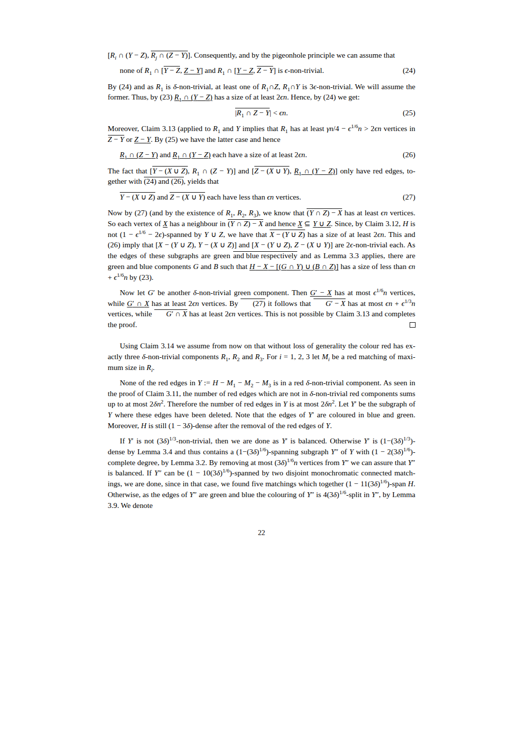[Ri ∩ (Y − Z), Rj ∩ (Z − Y)]. Consequently, and by the pigeonhole principle we can assume that
none of R1 ∩ [Y − Z, Z − Y] and R1 ∩ [Y − Z, Z − Y] is ϵ-non-trivial.(24)
By (24) and as R1 is δ-non-trivial, at least one of R1∩Z, R1∩Y is 3ϵ-non-trivial. We will assume the former. Thus, by (23) R1 ∩ (Y − Z) has a size of at least 2ϵn. Hence, by (24) we get:
|R1 ∩ Z − Y| < ϵn.(25)
Moreover, Claim 3.13 (applied to R1 and Y implies that R1 has at least γn/4 − ϵ1/6n > 2ϵn vertices in Z − Y or Z − Y. By (25) we have the latter case and hence
R1 ∩ (Z − Y) and R1 ∩ (Y − Z) each have a size of at least 2ϵn.(26)
The fact that [Y − (X ∪ Z), R1 ∩ (Z − Y)] and [Z − (X ∪ Y), R1 ∩ (Y − Z)] only have red edges, together with (24) and (26), yields that
Y − (X ∪ Z) and Z − (X ∪ Y) each have less than ϵn vertices.(27)
Now by (27) (and by the existence of R1, R2, R3), we know that (Y ∩ Z) − X has at least ϵn vertices. So each vertex of X has a neighbour in (Y ∩ Z) − X and hence X ⊆ Y ∪ Z. Since, by Claim 3.12, H is not (1 − ϵ1/6 − 2ϵ)-spanned by Y ∪ Z, we have that X − (Y ∪ Z) has a size of at least 2ϵn. This and (26) imply that [X − (Y ∪ Z), Y − (X ∪ Z)] and [X − (Y ∪ Z), Z − (X ∪ Y)] are 2ϵ-non-trivial each. As the edges of these subgraphs are green and blue respectively and as Lemma 3.3 applies, there are green and blue components G and B such that H − X − [(G ∩ Y) ∪ (B ∩ Z)] has a size of less than ϵn + ϵ1/6n by (23).
Now let G′ be another δ-non-trivial green component. Then G′ − X has at most ϵ1/6n vertices, while G′ ∩ X has at least 2ϵn vertices. By (27) it follows that G′ − X has at most ϵn + ϵ1/3n vertices, while G′ ∩ X has at least 2ϵn vertices. This is not possible by Claim 3.13 and completes the proof.
Using Claim 3.14 we assume from now on that without loss of generality the colour red has exactly three δ-non-trivial components R1, R2 and R3. For i = 1, 2, 3 let Mi be a red matching of maximum size in Ri.
None of the red edges in Y := H − M1 − M2 − M3 is in a red δ-non-trivial component. As seen in the proof of Claim 3.11, the number of red edges which are not in δ-non-trivial red components sums up to at most 2δn2. Therefore the number of red edges in Y is at most 2δn2. Let Y′ be the subgraph of Y where these edges have been deleted. Note that the edges of Y′ are coloured in blue and green. Moreover, H is still (1 − 3δ)-dense after the removal of the red edges of Y.
If Y′ is not (3δ)1/3-non-trivial, then we are done as Y′ is balanced. Otherwise Y′ is (1−(3δ)1/3)-dense by Lemma 3.4 and thus contains a (1−(3δ)1/6)-spanning subgraph Y″ of Y with (1 − 2(3δ)1/6)-complete degree, by Lemma 3.2. By removing at most (3δ)1/6n vertices from Y″ we can assure that Y″ is balanced. If Y″ can be (1 − 10(3δ)1/6)-spanned by two disjoint monochromatic connected matchings, we are done, since in that case, we found five matchings which together (1 − 11(3δ)1/6)-span H. Otherwise, as the edges of Y″ are green and blue the colouring of Y″ is 4(3δ)1/6-split in Y″, by Lemma 3.9. We denote
22